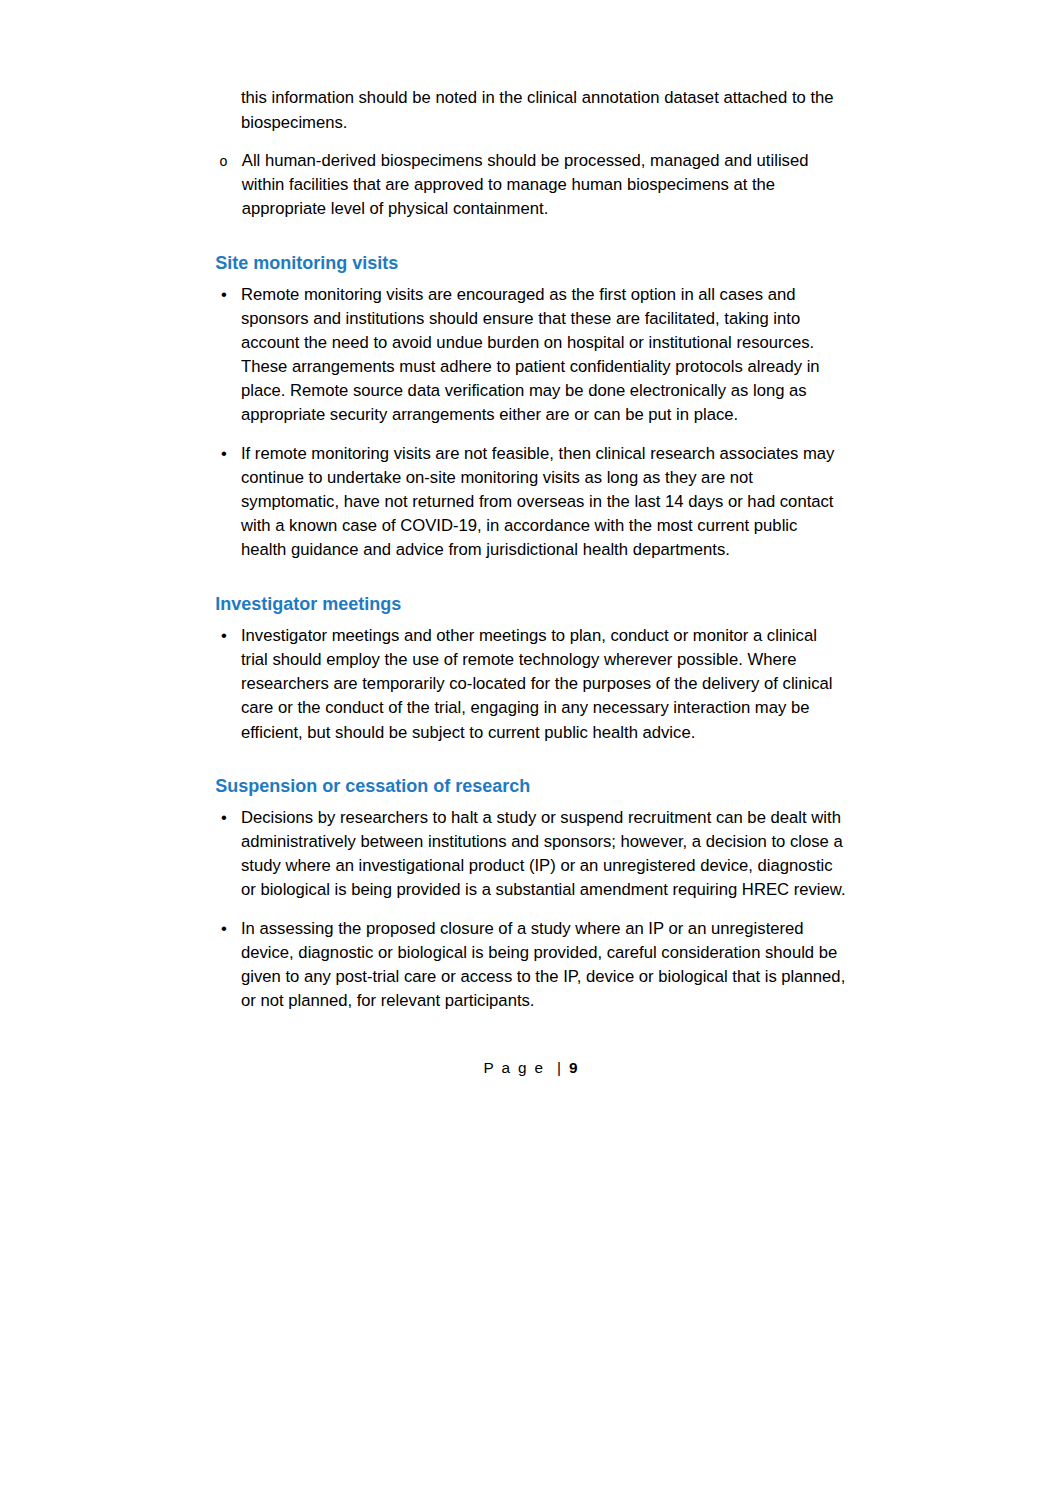this information should be noted in the clinical annotation dataset attached to the biospecimens.
All human-derived biospecimens should be processed, managed and utilised within facilities that are approved to manage human biospecimens at the appropriate level of physical containment.
Site monitoring visits
Remote monitoring visits are encouraged as the first option in all cases and sponsors and institutions should ensure that these are facilitated, taking into account the need to avoid undue burden on hospital or institutional resources. These arrangements must adhere to patient confidentiality protocols already in place. Remote source data verification may be done electronically as long as appropriate security arrangements either are or can be put in place.
If remote monitoring visits are not feasible, then clinical research associates may continue to undertake on-site monitoring visits as long as they are not symptomatic, have not returned from overseas in the last 14 days or had contact with a known case of COVID-19, in accordance with the most current public health guidance and advice from jurisdictional health departments.
Investigator meetings
Investigator meetings and other meetings to plan, conduct or monitor a clinical trial should employ the use of remote technology wherever possible. Where researchers are temporarily co-located for the purposes of the delivery of clinical care or the conduct of the trial, engaging in any necessary interaction may be efficient, but should be subject to current public health advice.
Suspension or cessation of research
Decisions by researchers to halt a study or suspend recruitment can be dealt with administratively between institutions and sponsors; however, a decision to close a study where an investigational product (IP) or an unregistered device, diagnostic or biological is being provided is a substantial amendment requiring HREC review.
In assessing the proposed closure of a study where an IP or an unregistered device, diagnostic or biological is being provided, careful consideration should be given to any post-trial care or access to the IP, device or biological that is planned, or not planned, for relevant participants.
P a g e | 9